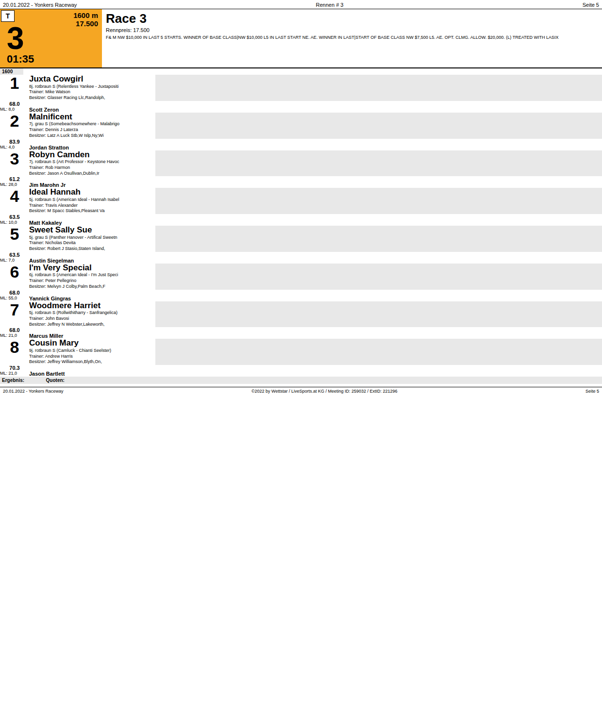20.01.2022 - Yonkers Raceway
Rennen # 3
Seite 5
T
3
01:35
1600 m
17.500
Race 3
Rennpreis: 17.500
F& M NW $10,000 IN LAST 5 STARTS. WINNER OF BASE CLASS|NW $10,000 L5 IN LAST START NE. AE. WINNER IN LAST|START OF BASE CLASS NW $7,500 L5. AE. OPT. CLMG. ALLOW. $20,000. (L) TREATED WITH LASIX
1600
| 1 | Juxta Cowgirl 8j. rotbraun S (Relentless Yankee - Juxtapositi Trainer: Mike Watson Besitzer: Glasser Racing Llc,Randolph, | |
| 68.0 | | |
| ML: 8,0 | Scott Zeron | |
| 2 | Malnificent 7j. grau S (Somebeachsomewhere - Malabrigo Trainer: Dennis J Laterza Besitzer: Latz A Luck Stb,W Islp,Ny;Wi | |
| 83.9 | | |
| ML: 4,0 | Jordan Stratton | |
| 3 | Robyn Camden 7j. rotbraun S (Art Professor - Keystone Havoc Trainer: Rob Harmon Besitzer: Jason A Osullivan,Dublin,Ir | |
| 61.2 | | |
| ML: 28,0 | Jim Marohn Jr | |
| 4 | Ideal Hannah 5j. rotbraun S (American Ideal - Hannah Isabel Trainer: Travis Alexander Besitzer: M Spacc Stables,Pleasant Va | |
| 63.5 | | |
| ML: 10,0 | Matt Kakaley | |
| 5 | Sweet Sally Sue 5j. grau S (Panther Hanover - Artifical Sweetn Trainer: Nicholas Devita Besitzer: Robert J Stasio,Staten Island, | |
| 63.5 | | |
| ML: 7,0 | Austin Siegelman | |
| 6 | I'm Very Special 6j. rotbraun S (American Ideal - I'm Just Speci Trainer: Peter Pellegrino Besitzer: Melvyn J Colby,Palm Beach,F | |
| 68.0 | | |
| ML: 55,0 | Yannick Gingras | |
| 7 | Woodmere Harriet 5j. rotbraun S (Rollwithitharry - Sanfrangelica) Trainer: John Bavosi Besitzer: Jeffrey N Webster,Lakeworth, | |
| 68.0 | | |
| ML: 21,0 | Marcus Miller | |
| 8 | Cousin Mary 9j. rotbraun S (Camluck - Chianti Seelster) Trainer: Andrew Harris Besitzer: Jeffrey Williamson,Blyth,On, | |
| 70.3 | | |
| ML: 21,0 | Jason Bartlett | |
Ergebnis: Quoten:
20.01.2022 - Yonkers Raceway
©2022 by Wettstar / LiveSports.at KG / Meeting ID: 259032 / ExtID: 221296
Seite 5